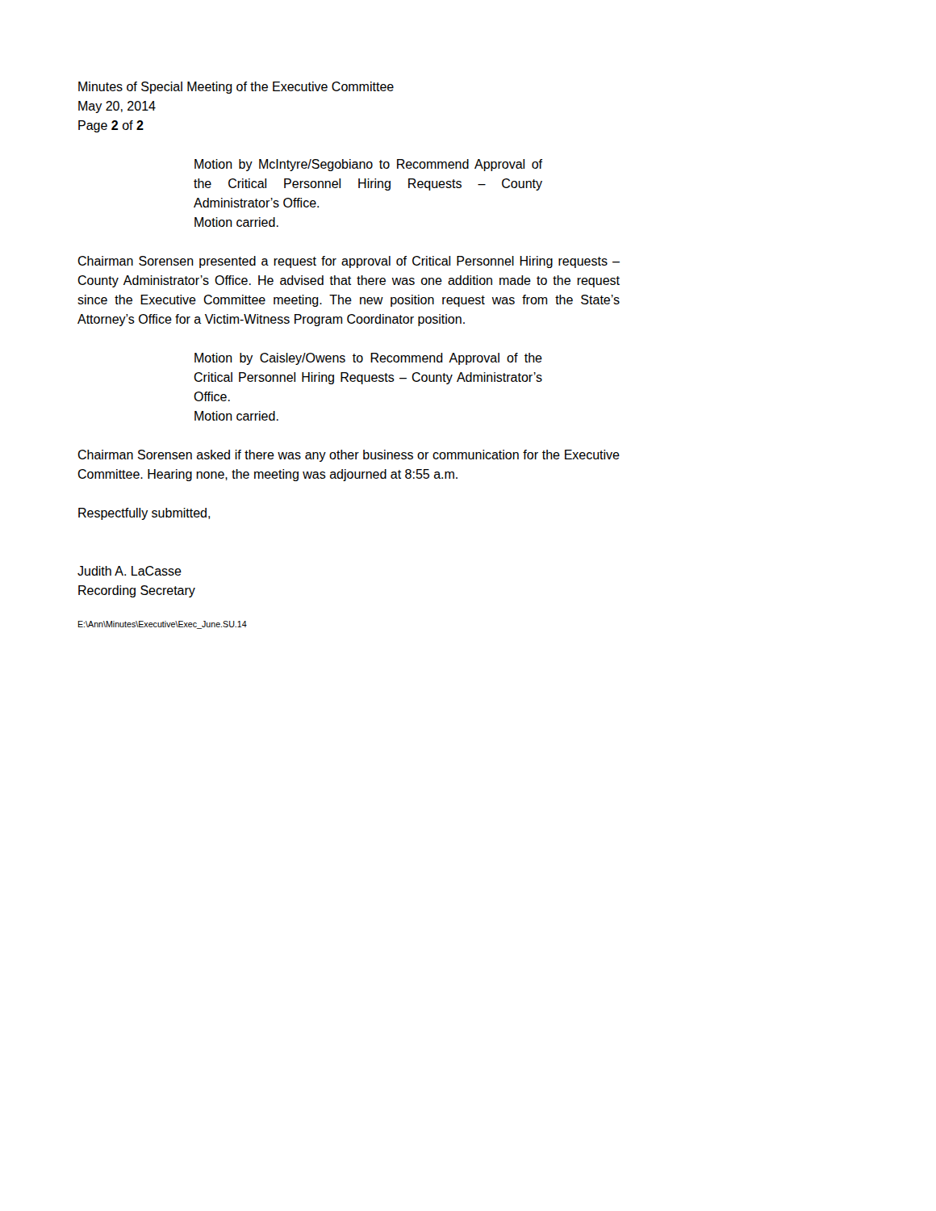Minutes of Special Meeting of the Executive Committee
May 20, 2014
Page 2 of 2
Motion by McIntyre/Segobiano to Recommend Approval of the Critical Personnel Hiring Requests – County Administrator’s Office.
Motion carried.
Chairman Sorensen presented a request for approval of Critical Personnel Hiring requests – County Administrator’s Office. He advised that there was one addition made to the request since the Executive Committee meeting. The new position request was from the State’s Attorney’s Office for a Victim-Witness Program Coordinator position.
Motion by Caisley/Owens to Recommend Approval of the Critical Personnel Hiring Requests – County Administrator’s Office.
Motion carried.
Chairman Sorensen asked if there was any other business or communication for the Executive Committee. Hearing none, the meeting was adjourned at 8:55 a.m.
Respectfully submitted,
Judith A. LaCasse
Recording Secretary
E:\Ann\Minutes\Executive\Exec_June.SU.14